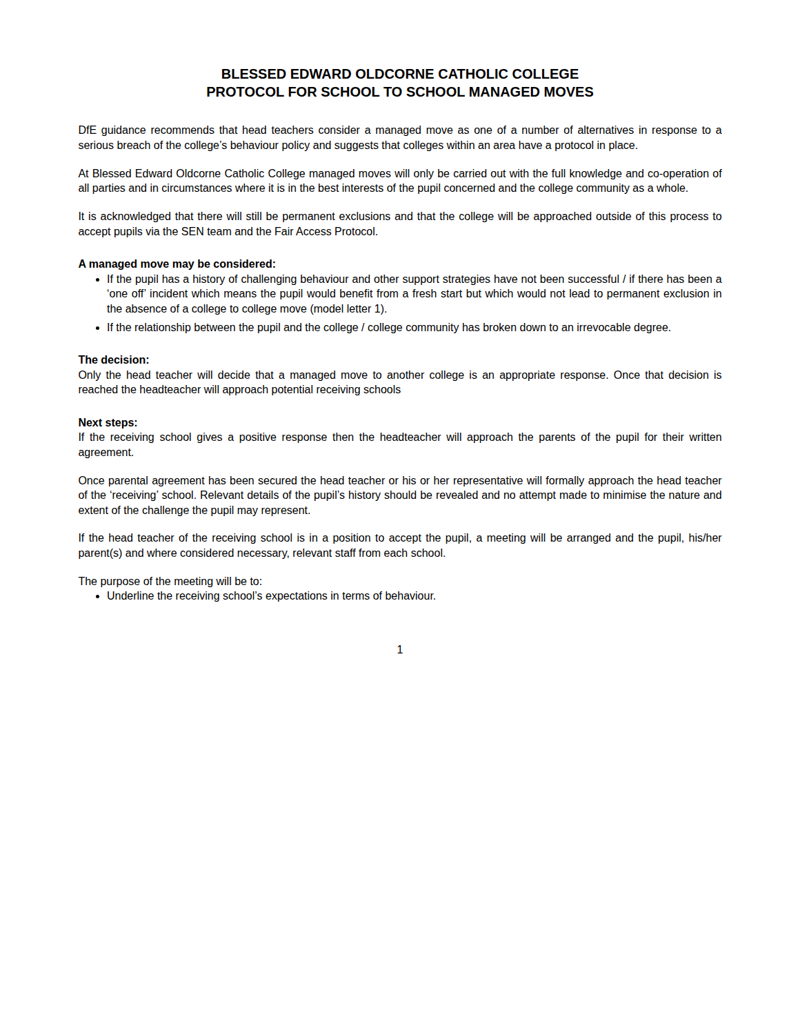BLESSED EDWARD OLDCORNE CATHOLIC COLLEGE
PROTOCOL FOR SCHOOL TO SCHOOL MANAGED MOVES
DfE guidance recommends that head teachers consider a managed move as one of a number of alternatives in response to a serious breach of the college’s behaviour policy and suggests that colleges within an area have a protocol in place.
At Blessed Edward Oldcorne Catholic College managed moves will only be carried out with the full knowledge and co-operation of all parties and in circumstances where it is in the best interests of the pupil concerned and the college community as a whole.
It is acknowledged that there will still be permanent exclusions and that the college will be approached outside of this process to accept pupils via the SEN team and the Fair Access Protocol.
A managed move may be considered:
If the pupil has a history of challenging behaviour and other support strategies have not been successful / if there has been a ‘one off’ incident which means the pupil would benefit from a fresh start but which would not lead to permanent exclusion in the absence of a college to college move (model letter 1).
If the relationship between the pupil and the college / college community has broken down to an irrevocable degree.
The decision:
Only the head teacher will decide that a managed move to another college is an appropriate response. Once that decision is reached the headteacher will approach potential receiving schools
Next steps:
If the receiving school gives a positive response then the headteacher will approach the parents of the pupil for their written agreement.
Once parental agreement has been secured the head teacher or his or her representative will formally approach the head teacher of the ‘receiving’ school. Relevant details of the pupil’s history should be revealed and no attempt made to minimise the nature and extent of the challenge the pupil may represent.
If the head teacher of the receiving school is in a position to accept the pupil, a meeting will be arranged and the pupil, his/her parent(s) and where considered necessary, relevant staff from each school.
The purpose of the meeting will be to:
Underline the receiving school’s expectations in terms of behaviour.
1